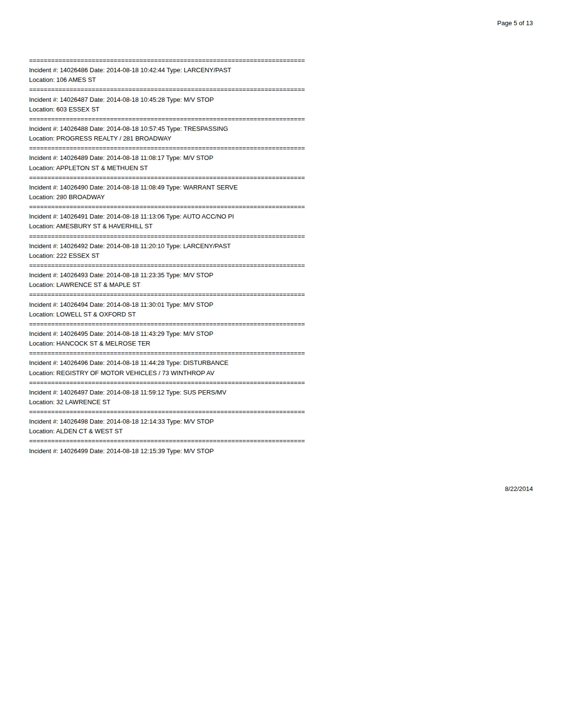Page 5 of 13
=========================================================================== Incident #: 14026486 Date: 2014-08-18 10:42:44 Type: LARCENY/PAST Location: 106 AMES ST =========================================================================== Incident #: 14026487 Date: 2014-08-18 10:45:28 Type: M/V STOP Location: 603 ESSEX ST =========================================================================== Incident #: 14026488 Date: 2014-08-18 10:57:45 Type: TRESPASSING Location: PROGRESS REALTY / 281 BROADWAY =========================================================================== Incident #: 14026489 Date: 2014-08-18 11:08:17 Type: M/V STOP Location: APPLETON ST & METHUEN ST =========================================================================== Incident #: 14026490 Date: 2014-08-18 11:08:49 Type: WARRANT SERVE Location: 280 BROADWAY =========================================================================== Incident #: 14026491 Date: 2014-08-18 11:13:06 Type: AUTO ACC/NO PI Location: AMESBURY ST & HAVERHILL ST =========================================================================== Incident #: 14026492 Date: 2014-08-18 11:20:10 Type: LARCENY/PAST Location: 222 ESSEX ST =========================================================================== Incident #: 14026493 Date: 2014-08-18 11:23:35 Type: M/V STOP Location: LAWRENCE ST & MAPLE ST =========================================================================== Incident #: 14026494 Date: 2014-08-18 11:30:01 Type: M/V STOP Location: LOWELL ST & OXFORD ST =========================================================================== Incident #: 14026495 Date: 2014-08-18 11:43:29 Type: M/V STOP Location: HANCOCK ST & MELROSE TER =========================================================================== Incident #: 14026496 Date: 2014-08-18 11:44:28 Type: DISTURBANCE Location: REGISTRY OF MOTOR VEHICLES / 73 WINTHROP AV =========================================================================== Incident #: 14026497 Date: 2014-08-18 11:59:12 Type: SUS PERS/MV Location: 32 LAWRENCE ST =========================================================================== Incident #: 14026498 Date: 2014-08-18 12:14:33 Type: M/V STOP Location: ALDEN CT & WEST ST =========================================================================== Incident #: 14026499 Date: 2014-08-18 12:15:39 Type: M/V STOP
8/22/2014